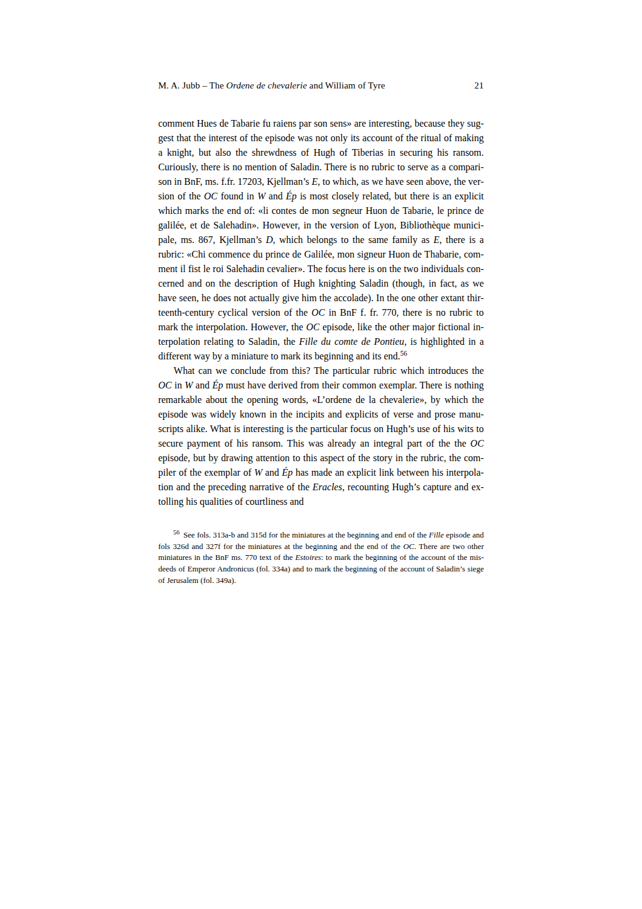M. A. Jubb – The Ordene de chevalerie and William of Tyre 21
comment Hues de Tabarie fu raiens par son sens» are interesting, because they suggest that the interest of the episode was not only its account of the ritual of making a knight, but also the shrewdness of Hugh of Tiberias in securing his ransom. Curiously, there is no mention of Saladin. There is no rubric to serve as a comparison in BnF, ms. f.fr. 17203, Kjellman’s E, to which, as we have seen above, the version of the OC found in W and Ép is most closely related, but there is an explicit which marks the end of: «li contes de mon segneur Huon de Tabarie, le prince de galilée, et de Salehadin». However, in the version of Lyon, Bibliothèque municipale, ms. 867, Kjellman’s D, which belongs to the same family as E, there is a rubric: «Chi commence du prince de Galilée, mon signeur Huon de Thabarie, comment il fist le roi Salehadin cevalier». The focus here is on the two individuals concerned and on the description of Hugh knighting Saladin (though, in fact, as we have seen, he does not actually give him the accolade). In the one other extant thirteenth-century cyclical version of the OC in BnF f. fr. 770, there is no rubric to mark the interpolation. However, the OC episode, like the other major fictional interpolation relating to Saladin, the Fille du comte de Pontieu, is highlighted in a different way by a miniature to mark its beginning and its end.56
What can we conclude from this? The particular rubric which introduces the OC in W and Ép must have derived from their common exemplar. There is nothing remarkable about the opening words, «L’ordene de la chevalerie», by which the episode was widely known in the incipits and explicits of verse and prose manuscripts alike. What is interesting is the particular focus on Hugh’s use of his wits to secure payment of his ransom. This was already an integral part of the the OC episode, but by drawing attention to this aspect of the story in the rubric, the compiler of the exemplar of W and Ép has made an explicit link between his interpolation and the preceding narrative of the Eracles, recounting Hugh’s capture and extolling his qualities of courtliness and
56 See fols. 313a-b and 315d for the miniatures at the beginning and end of the Fille episode and fols 326d and 327f for the miniatures at the beginning and the end of the OC. There are two other miniatures in the BnF ms. 770 text of the Estoires: to mark the beginning of the account of the misdeeds of Emperor Andronicus (fol. 334a) and to mark the beginning of the account of Saladin’s siege of Jerusalem (fol. 349a).